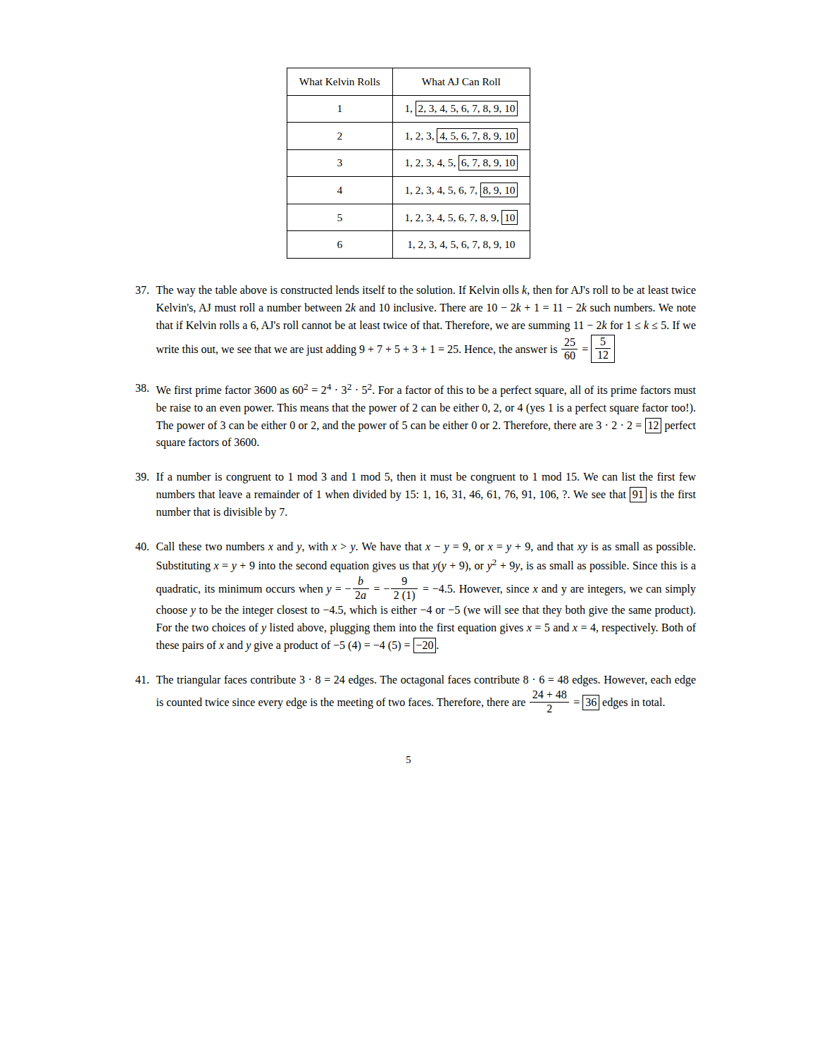| What Kelvin Rolls | What AJ Can Roll |
| --- | --- |
| 1 | 1, 2, 3, 4, 5, 6, 7, 8, 9, 10 |
| 2 | 1, 2, 3, 4, 5, 6, 7, 8, 9, 10 |
| 3 | 1, 2, 3, 4, 5, 6, 7, 8, 9, 10 |
| 4 | 1, 2, 3, 4, 5, 6, 7, 8, 9, 10 |
| 5 | 1, 2, 3, 4, 5, 6, 7, 8, 9, 10 |
| 6 | 1, 2, 3, 4, 5, 6, 7, 8, 9, 10 |
37. The way the table above is constructed lends itself to the solution. If Kelvin olls k, then for AJ's roll to be at least twice Kelvin's, AJ must roll a number between 2k and 10 inclusive. There are 10 − 2k + 1 = 11 − 2k such numbers. We note that if Kelvin rolls a 6, AJ's roll cannot be at least twice of that. Therefore, we are summing 11 − 2k for 1 ≤ k ≤ 5. If we write this out, we see that we are just adding 9 + 7 + 5 + 3 + 1 = 25. Hence, the answer is 2560 = 512
38. We first prime factor 3600 as 602 = 24 · 32 · 52. For a factor of this to be a perfect square, all of its prime factors must be raise to an even power. This means that the power of 2 can be either 0, 2, or 4 (yes 1 is a perfect square factor too!). The power of 3 can be either 0 or 2, and the power of 5 can be either 0 or 2. Therefore, there are 3 · 2 · 2 = 12 perfect square factors of 3600.
39. If a number is congruent to 1 mod 3 and 1 mod 5, then it must be congruent to 1 mod 15. We can list the first few numbers that leave a remainder of 1 when divided by 15: 1, 16, 31, 46, 61, 76, 91, 106, ?. We see that 91 is the first number that is divisible by 7.
40. Call these two numbers x and y, with x > y. We have that x − y = 9, or x = y + 9, and that xy is as small as possible. Substituting x = y + 9 into the second equation gives us that y(y + 9), or y2 + 9y, is as small as possible. Since this is a quadratic, its minimum occurs when y = −b 2a = −92 (1) = −4.5. However, since x and y are integers, we can simply choose y to be the integer closest to −4.5, which is either −4 or −5 (we will see that they both give the same product). For the two choices of y listed above, plugging them into the first equation gives x = 5 and x = 4, respectively. Both of these pairs of x and y give a product of −5 (4) = −4 (5) = −20.
41. The triangular faces contribute 3 · 8 = 24 edges. The octagonal faces contribute 8 · 6 = 48 edges. However, each edge is counted twice since every edge is the meeting of two faces. Therefore, there are 24 + 482 = 36 edges in total.
5